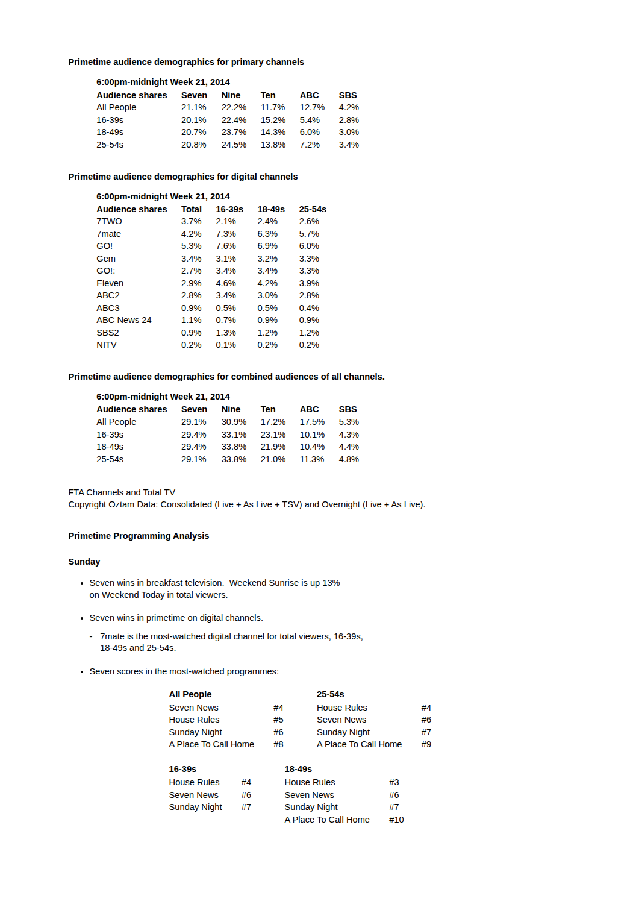Primetime audience demographics for primary channels
6:00pm-midnight Week 21, 2014
| Audience shares | Seven | Nine | Ten | ABC | SBS |
| --- | --- | --- | --- | --- | --- |
| All People | 21.1% | 22.2% | 11.7% | 12.7% | 4.2% |
| 16-39s | 20.1% | 22.4% | 15.2% | 5.4% | 2.8% |
| 18-49s | 20.7% | 23.7% | 14.3% | 6.0% | 3.0% |
| 25-54s | 20.8% | 24.5% | 13.8% | 7.2% | 3.4% |
Primetime audience demographics for digital channels
6:00pm-midnight Week 21, 2014
| Audience shares | Total | 16-39s | 18-49s | 25-54s |
| --- | --- | --- | --- | --- |
| 7TWO | 3.7% | 2.1% | 2.4% | 2.6% |
| 7mate | 4.2% | 7.3% | 6.3% | 5.7% |
| GO! | 5.3% | 7.6% | 6.9% | 6.0% |
| Gem | 3.4% | 3.1% | 3.2% | 3.3% |
| GO!: | 2.7% | 3.4% | 3.4% | 3.3% |
| Eleven | 2.9% | 4.6% | 4.2% | 3.9% |
| ABC2 | 2.8% | 3.4% | 3.0% | 2.8% |
| ABC3 | 0.9% | 0.5% | 0.5% | 0.4% |
| ABC News 24 | 1.1% | 0.7% | 0.9% | 0.9% |
| SBS2 | 0.9% | 1.3% | 1.2% | 1.2% |
| NITV | 0.2% | 0.1% | 0.2% | 0.2% |
Primetime audience demographics for combined audiences of all channels.
6:00pm-midnight Week 21, 2014
| Audience shares | Seven | Nine | Ten | ABC | SBS |
| --- | --- | --- | --- | --- | --- |
| All People | 29.1% | 30.9% | 17.2% | 17.5% | 5.3% |
| 16-39s | 29.4% | 33.1% | 23.1% | 10.1% | 4.3% |
| 18-49s | 29.4% | 33.8% | 21.9% | 10.4% | 4.4% |
| 25-54s | 29.1% | 33.8% | 21.0% | 11.3% | 4.8% |
FTA Channels and Total TV
Copyright Oztam Data: Consolidated (Live + As Live + TSV) and Overnight (Live + As Live).
Primetime Programming Analysis
Sunday
Seven wins in breakfast television. Weekend Sunrise is up 13%
on Weekend Today in total viewers.
Seven wins in primetime on digital channels.
7mate is the most-watched digital channel for total viewers, 16-39s,
18-49s and 25-54s.
Seven scores in the most-watched programmes:
All People
| Seven News | #4 |
| House Rules | #5 |
| Sunday Night | #6 |
| A Place To Call Home | #8 |
25-54s
| House Rules | #4 |
| Seven News | #6 |
| Sunday Night | #7 |
| A Place To Call Home | #9 |
16-39s
| House Rules | #4 |
| Seven News | #6 |
| Sunday Night | #7 |
18-49s
| House Rules | #3 |
| Seven News | #6 |
| Sunday Night | #7 |
| A Place To Call Home | #10 |